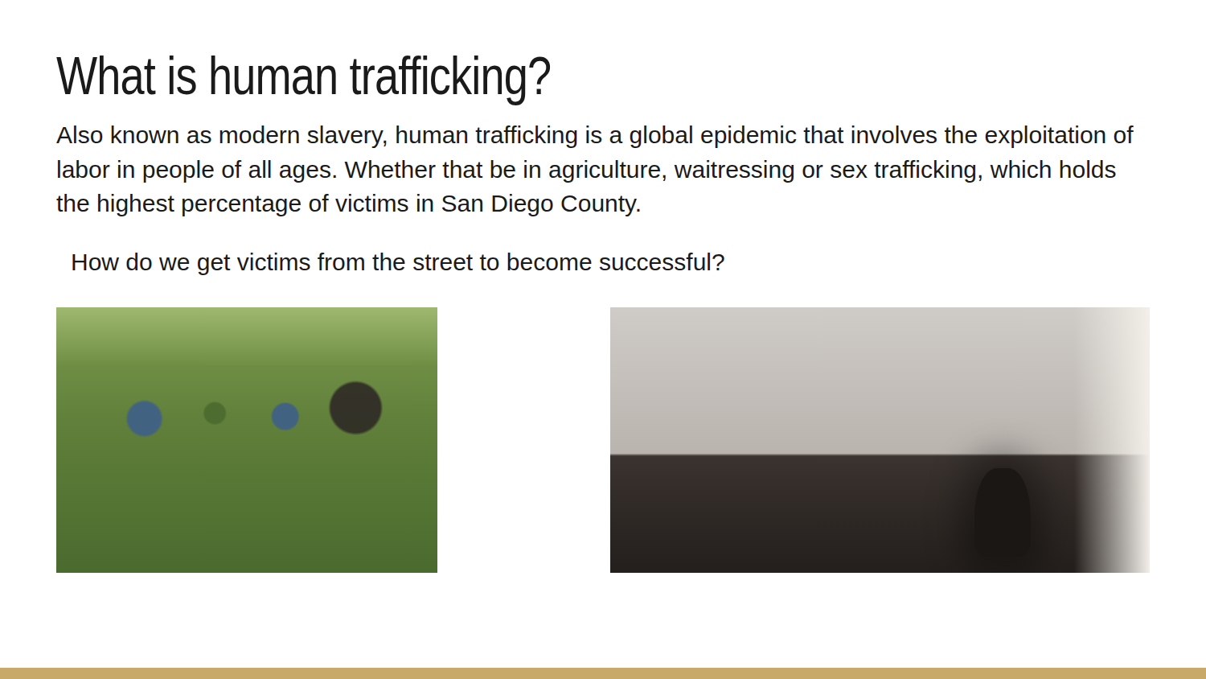What is human trafficking?
Also known as modern slavery, human trafficking is a global epidemic that involves the exploitation of labor in people of all ages. Whether that be in agriculture, waitressing or sex trafficking, which holds the highest percentage of victims in San Diego County.
How do we get victims from the street to become successful?